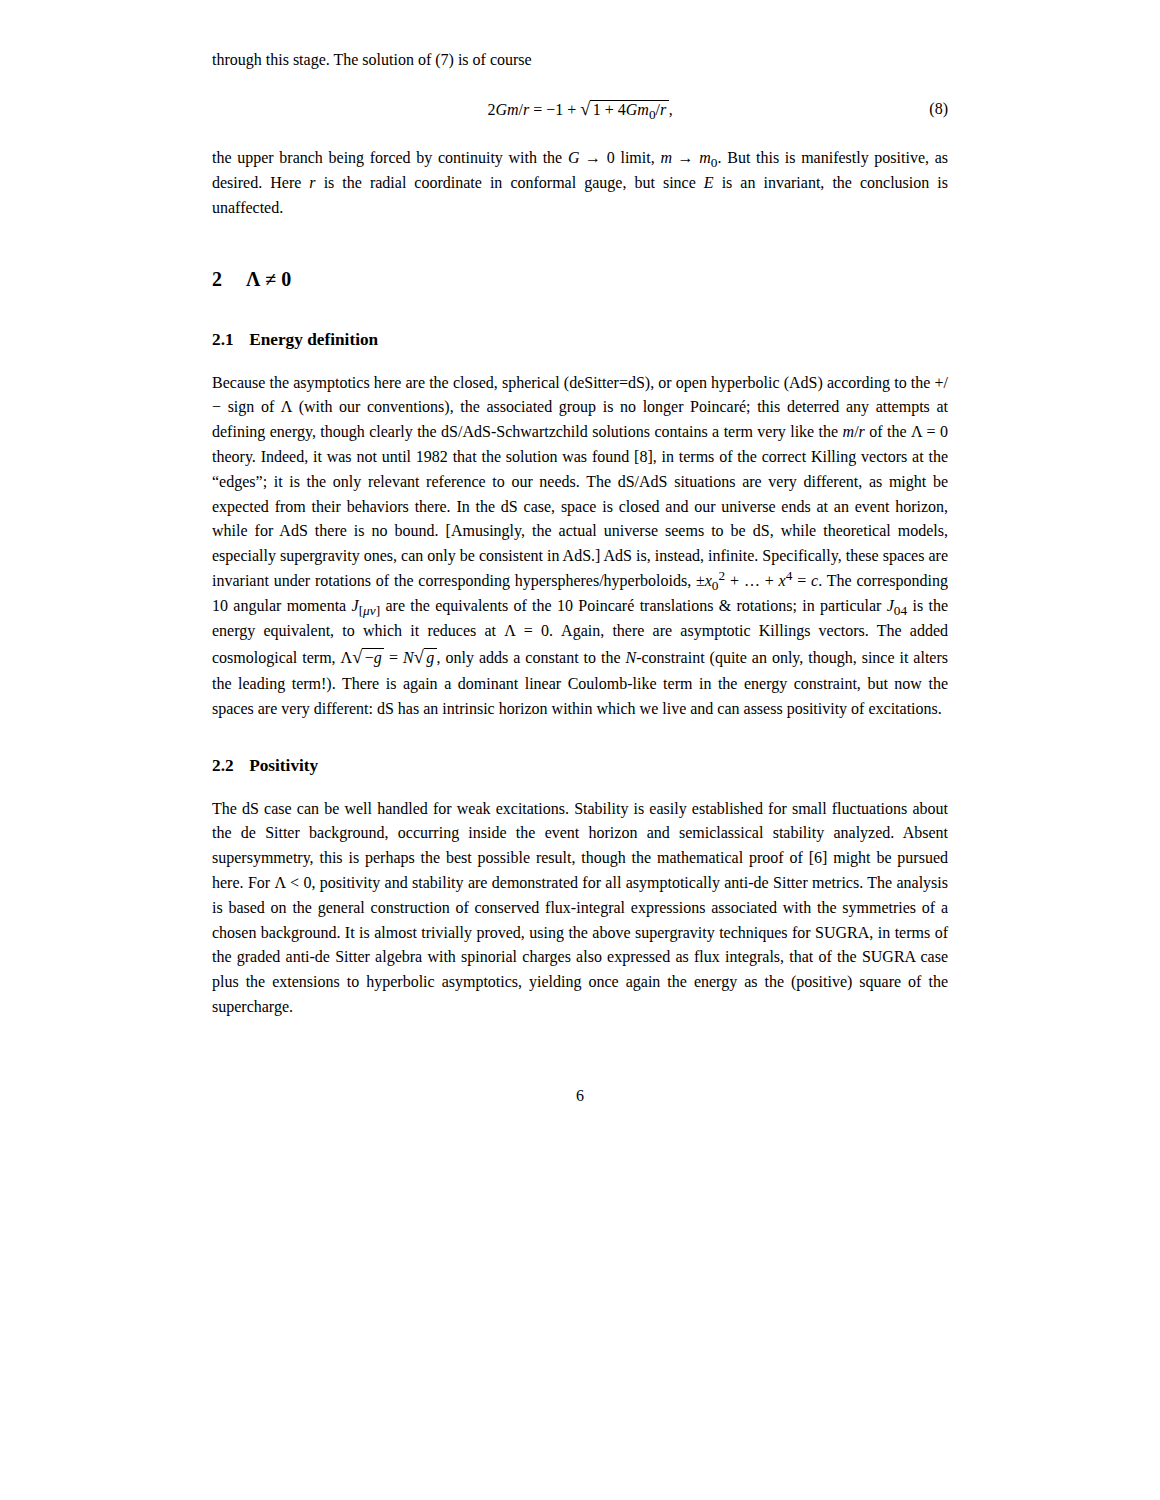through this stage. The solution of (7) is of course
2Gm/r = −1 + √1 + 4Gm0/r, (8)
the upper branch being forced by continuity with the G → 0 limit, m → m0. But this is manifestly positive, as desired. Here r is the radial coordinate in conformal gauge, but since E is an invariant, the conclusion is unaffected.
2 Λ ≠ 0
2.1 Energy definition
Because the asymptotics here are the closed, spherical (deSitter=dS), or open hyperbolic (AdS) according to the +/− sign of Λ (with our conventions), the associated group is no longer Poincaré; this deterred any attempts at defining energy, though clearly the dS/AdS-Schwartzchild solutions contains a term very like the m/r of the Λ = 0 theory. Indeed, it was not until 1982 that the solution was found [8], in terms of the correct Killing vectors at the “edges”; it is the only relevant reference to our needs. The dS/AdS situations are very different, as might be expected from their behaviors there. In the dS case, space is closed and our universe ends at an event horizon, while for AdS there is no bound. [Amusingly, the actual universe seems to be dS, while theoretical models, especially supergravity ones, can only be consistent in AdS.] AdS is, instead, infinite. Specifically, these spaces are invariant under rotations of the corresponding hyperspheres/hyperboloids, ±x02 + … + x4 = c. The corresponding 10 angular momenta J[μν] are the equivalents of the 10 Poincaré translations & rotations; in particular J04 is the energy equivalent, to which it reduces at Λ = 0. Again, there are asymptotic Killings vectors. The added cosmological term, Λ√−g = N√g, only adds a constant to the N-constraint (quite an only, though, since it alters the leading term!). There is again a dominant linear Coulomb-like term in the energy constraint, but now the spaces are very different: dS has an intrinsic horizon within which we live and can assess positivity of excitations.
2.2 Positivity
The dS case can be well handled for weak excitations. Stability is easily established for small fluctuations about the de Sitter background, occurring inside the event horizon and semiclassical stability analyzed. Absent supersymmetry, this is perhaps the best possible result, though the mathematical proof of [6] might be pursued here. For Λ < 0, positivity and stability are demonstrated for all asymptotically anti-de Sitter metrics. The analysis is based on the general construction of conserved flux-integral expressions associated with the symmetries of a chosen background. It is almost trivially proved, using the above supergravity techniques for SUGRA, in terms of the graded anti-de Sitter algebra with spinorial charges also expressed as flux integrals, that of the SUGRA case plus the extensions to hyperbolic asymptotics, yielding once again the energy as the (positive) square of the supercharge.
6